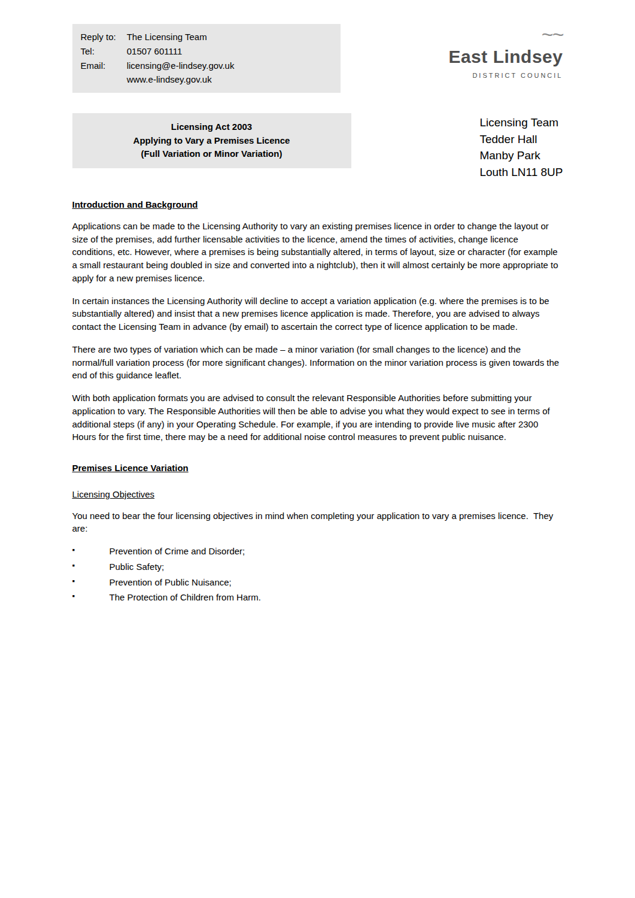| Reply to: | The Licensing Team |
| Tel: | 01507 601111 |
| Email: | licensing@e-lindsey.gov.uk |
| | www.e-lindsey.gov.uk |
~~
East Lindsey
DISTRICT COUNCIL
Licensing Act 2003
Applying to Vary a Premises Licence
(Full Variation or Minor Variation)
Licensing Team
Tedder Hall
Manby Park
Louth LN11 8UP
Introduction and Background
Applications can be made to the Licensing Authority to vary an existing premises licence in order to change the layout or size of the premises, add further licensable activities to the licence, amend the times of activities, change licence conditions, etc. However, where a premises is being substantially altered, in terms of layout, size or character (for example a small restaurant being doubled in size and converted into a nightclub), then it will almost certainly be more appropriate to apply for a new premises licence.
In certain instances the Licensing Authority will decline to accept a variation application (e.g. where the premises is to be substantially altered) and insist that a new premises licence application is made. Therefore, you are advised to always contact the Licensing Team in advance (by email) to ascertain the correct type of licence application to be made.
There are two types of variation which can be made – a minor variation (for small changes to the licence) and the normal/full variation process (for more significant changes). Information on the minor variation process is given towards the end of this guidance leaflet.
With both application formats you are advised to consult the relevant Responsible Authorities before submitting your application to vary. The Responsible Authorities will then be able to advise you what they would expect to see in terms of additional steps (if any) in your Operating Schedule. For example, if you are intending to provide live music after 2300 Hours for the first time, there may be a need for additional noise control measures to prevent public nuisance.
Premises Licence Variation
Licensing Objectives
You need to bear the four licensing objectives in mind when completing your application to vary a premises licence. They are:
Prevention of Crime and Disorder;
Public Safety;
Prevention of Public Nuisance;
The Protection of Children from Harm.